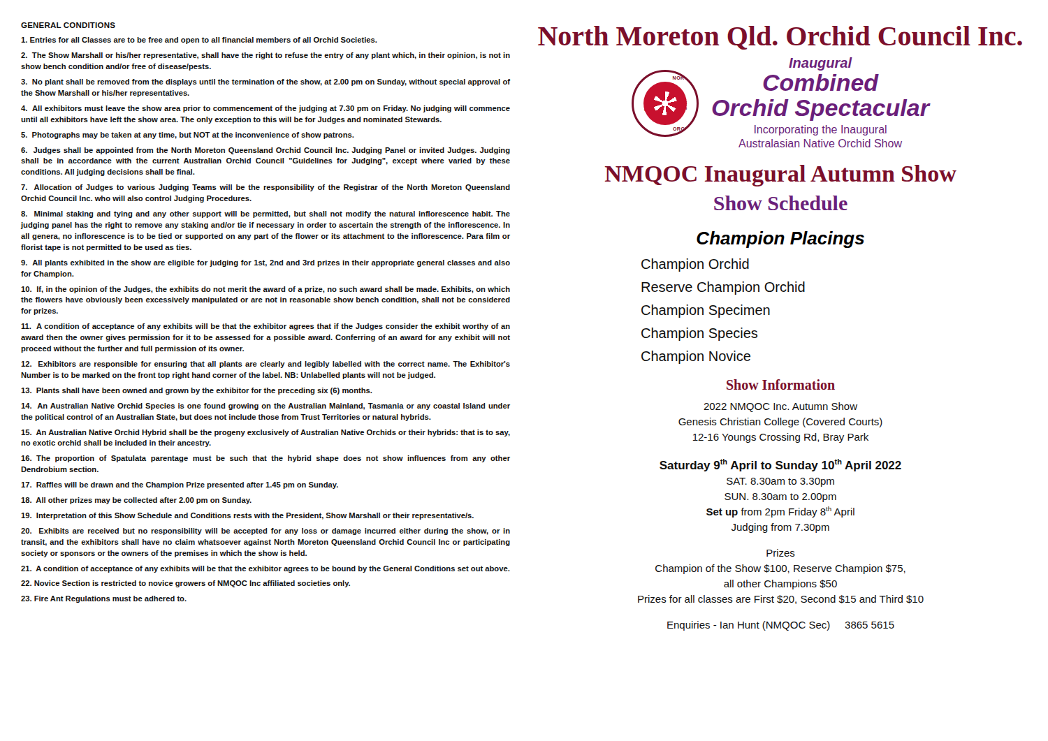GENERAL CONDITIONS
1. Entries for all Classes are to be free and open to all financial members of all Orchid Societies.
2. The Show Marshall or his/her representative, shall have the right to refuse the entry of any plant which, in their opinion, is not in show bench condition and/or free of disease/pests.
3. No plant shall be removed from the displays until the termination of the show, at 2.00 pm on Sunday, without special approval of the Show Marshall or his/her representatives.
4. All exhibitors must leave the show area prior to commencement of the judging at 7.30 pm on Friday. No judging will commence until all exhibitors have left the show area. The only exception to this will be for Judges and nominated Stewards.
5. Photographs may be taken at any time, but NOT at the inconvenience of show patrons.
6. Judges shall be appointed from the North Moreton Queensland Orchid Council Inc. Judging Panel or invited Judges. Judging shall be in accordance with the current Australian Orchid Council "Guidelines for Judging", except where varied by these conditions. All judging decisions shall be final.
7. Allocation of Judges to various Judging Teams will be the responsibility of the Registrar of the North Moreton Queensland Orchid Council Inc. who will also control Judging Procedures.
8. Minimal staking and tying and any other support will be permitted, but shall not modify the natural inflorescence habit. The judging panel has the right to remove any staking and/or tie if necessary in order to ascertain the strength of the inflorescence. In all genera, no inflorescence is to be tied or supported on any part of the flower or its attachment to the inflorescence. Para film or florist tape is not permitted to be used as ties.
9. All plants exhibited in the show are eligible for judging for 1st, 2nd and 3rd prizes in their appropriate general classes and also for Champion.
10. If, in the opinion of the Judges, the exhibits do not merit the award of a prize, no such award shall be made. Exhibits, on which the flowers have obviously been excessively manipulated or are not in reasonable show bench condition, shall not be considered for prizes.
11. A condition of acceptance of any exhibits will be that the exhibitor agrees that if the Judges consider the exhibit worthy of an award then the owner gives permission for it to be assessed for a possible award. Conferring of an award for any exhibit will not proceed without the further and full permission of its owner.
12. Exhibitors are responsible for ensuring that all plants are clearly and legibly labelled with the correct name. The Exhibitor's Number is to be marked on the front top right hand corner of the label. NB: Unlabelled plants will not be judged.
13. Plants shall have been owned and grown by the exhibitor for the preceding six (6) months.
14. An Australian Native Orchid Species is one found growing on the Australian Mainland, Tasmania or any coastal Island under the political control of an Australian State, but does not include those from Trust Territories or natural hybrids.
15. An Australian Native Orchid Hybrid shall be the progeny exclusively of Australian Native Orchids or their hybrids: that is to say, no exotic orchid shall be included in their ancestry.
16. The proportion of Spatulata parentage must be such that the hybrid shape does not show influences from any other Dendrobium section.
17. Raffles will be drawn and the Champion Prize presented after 1.45 pm on Sunday.
18. All other prizes may be collected after 2.00 pm on Sunday.
19. Interpretation of this Show Schedule and Conditions rests with the President, Show Marshall or their representative/s.
20. Exhibits are received but no responsibility will be accepted for any loss or damage incurred either during the show, or in transit, and the exhibitors shall have no claim whatsoever against North Moreton Queensland Orchid Council Inc or participating society or sponsors or the owners of the premises in which the show is held.
21. A condition of acceptance of any exhibits will be that the exhibitor agrees to be bound by the General Conditions set out above.
22. Novice Section is restricted to novice growers of NMQOC Inc affiliated societies only.
23. Fire Ant Regulations must be adhered to.
North Moreton Qld. Orchid Council Inc.
NORTH MORETON ORCHID COUNCIL QLD INC
Inaugural
Combined
Orchid Spectacular
Incorporating the Inaugural
Australasian Native Orchid Show
NMQOC Inaugural Autumn Show
Show Schedule
Champion Placings
Champion Orchid
Reserve Champion Orchid
Champion Specimen
Champion Species
Champion Novice
Show Information
2022 NMQOC Inc. Autumn Show
Genesis Christian College (Covered Courts)
12-16 Youngs Crossing Rd, Bray Park
Saturday 9th April to Sunday 10th April 2022
SAT. 8.30am to 3.30pm
SUN. 8.30am to 2.00pm
Set up from 2pm Friday 8th April
Judging from 7.30pm
Prizes
Champion of the Show $100, Reserve Champion $75,
all other Champions $50
Prizes for all classes are First $20, Second $15 and Third $10
Enquiries - Ian Hunt (NMQOC Sec) 3865 5615